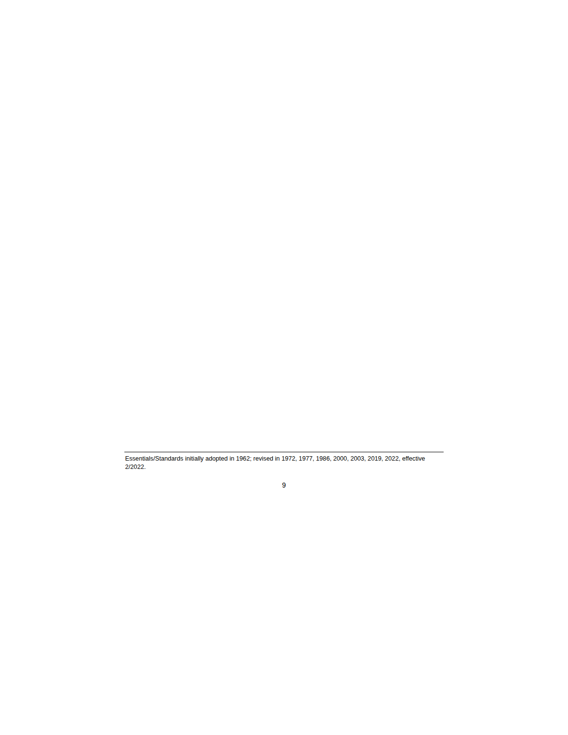Essentials/Standards initially adopted in 1962; revised in 1972, 1977, 1986, 2000, 2003, 2019, 2022, effective 2/2022.
9